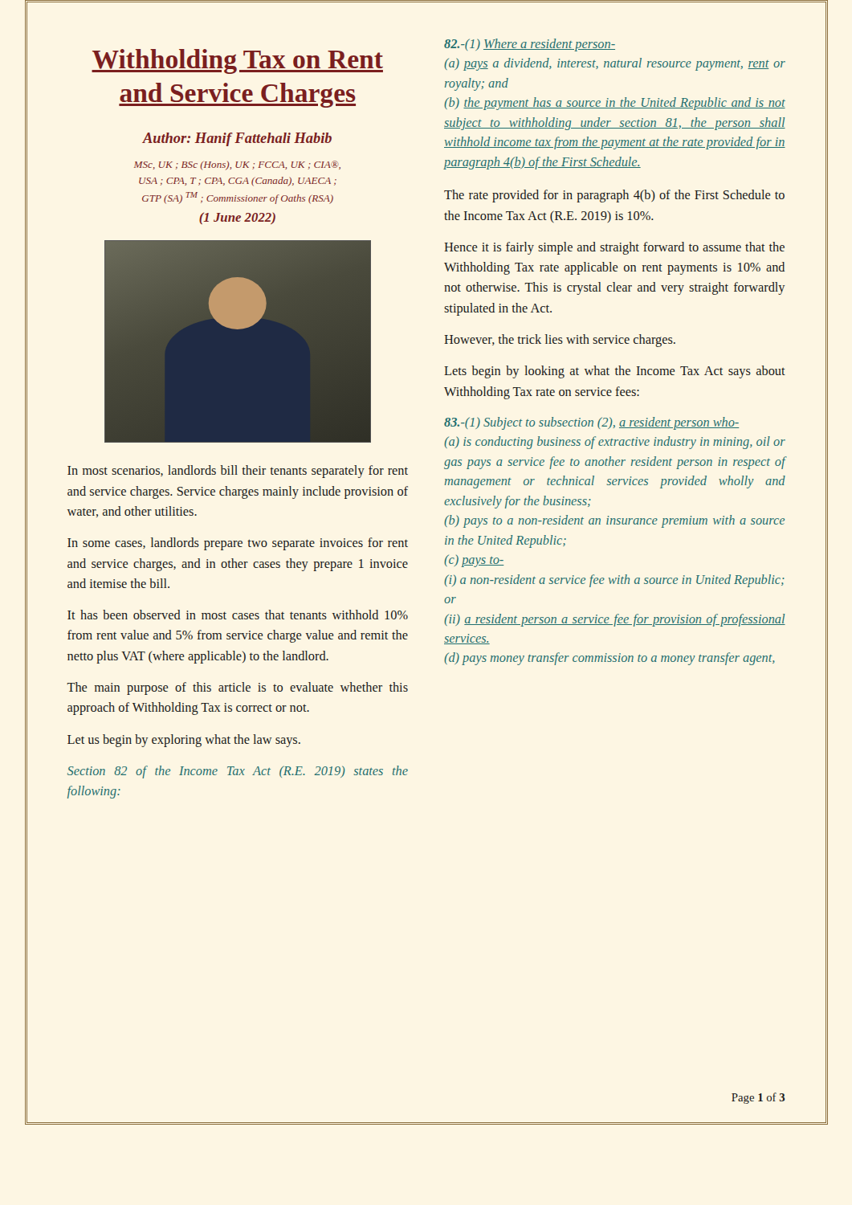Withholding Tax on Rent and Service Charges
Author: Hanif Fattehali Habib
MSc, UK ; BSc (Hons), UK ; FCCA, UK ; CIA®,
USA ; CPA, T ; CPA, CGA (Canada), UAECA ;
GTP (SA) TM ; Commissioner of Oaths (RSA)
(1 June 2022)
In most scenarios, landlords bill their tenants separately for rent and service charges. Service charges mainly include provision of water, and other utilities.
In some cases, landlords prepare two separate invoices for rent and service charges, and in other cases they prepare 1 invoice and itemise the bill.
It has been observed in most cases that tenants withhold 10% from rent value and 5% from service charge value and remit the netto plus VAT (where applicable) to the landlord.
The main purpose of this article is to evaluate whether this approach of Withholding Tax is correct or not.
Let us begin by exploring what the law says.
Section 82 of the Income Tax Act (R.E. 2019) states the following:
82.-(1) Where a resident person-
(a) pays a dividend, interest, natural resource payment, rent or royalty; and
(b) the payment has a source in the United Republic and is not subject to withholding under section 81, the person shall withhold income tax from the payment at the rate provided for in paragraph 4(b) of the First Schedule.
The rate provided for in paragraph 4(b) of the First Schedule to the Income Tax Act (R.E. 2019) is 10%.
Hence it is fairly simple and straight forward to assume that the Withholding Tax rate applicable on rent payments is 10% and not otherwise. This is crystal clear and very straight forwardly stipulated in the Act.
However, the trick lies with service charges.
Lets begin by looking at what the Income Tax Act says about Withholding Tax rate on service fees:
83.-(1) Subject to subsection (2), a resident person who-
(a) is conducting business of extractive industry in mining, oil or gas pays a service fee to another resident person in respect of management or technical services provided wholly and exclusively for the business;
(b) pays to a non-resident an insurance premium with a source in the United Republic;
(c) pays to-
(i) a non-resident a service fee with a source in United Republic; or
(ii) a resident person a service fee for provision of professional services.
(d) pays money transfer commission to a money transfer agent,
Page 1 of 3